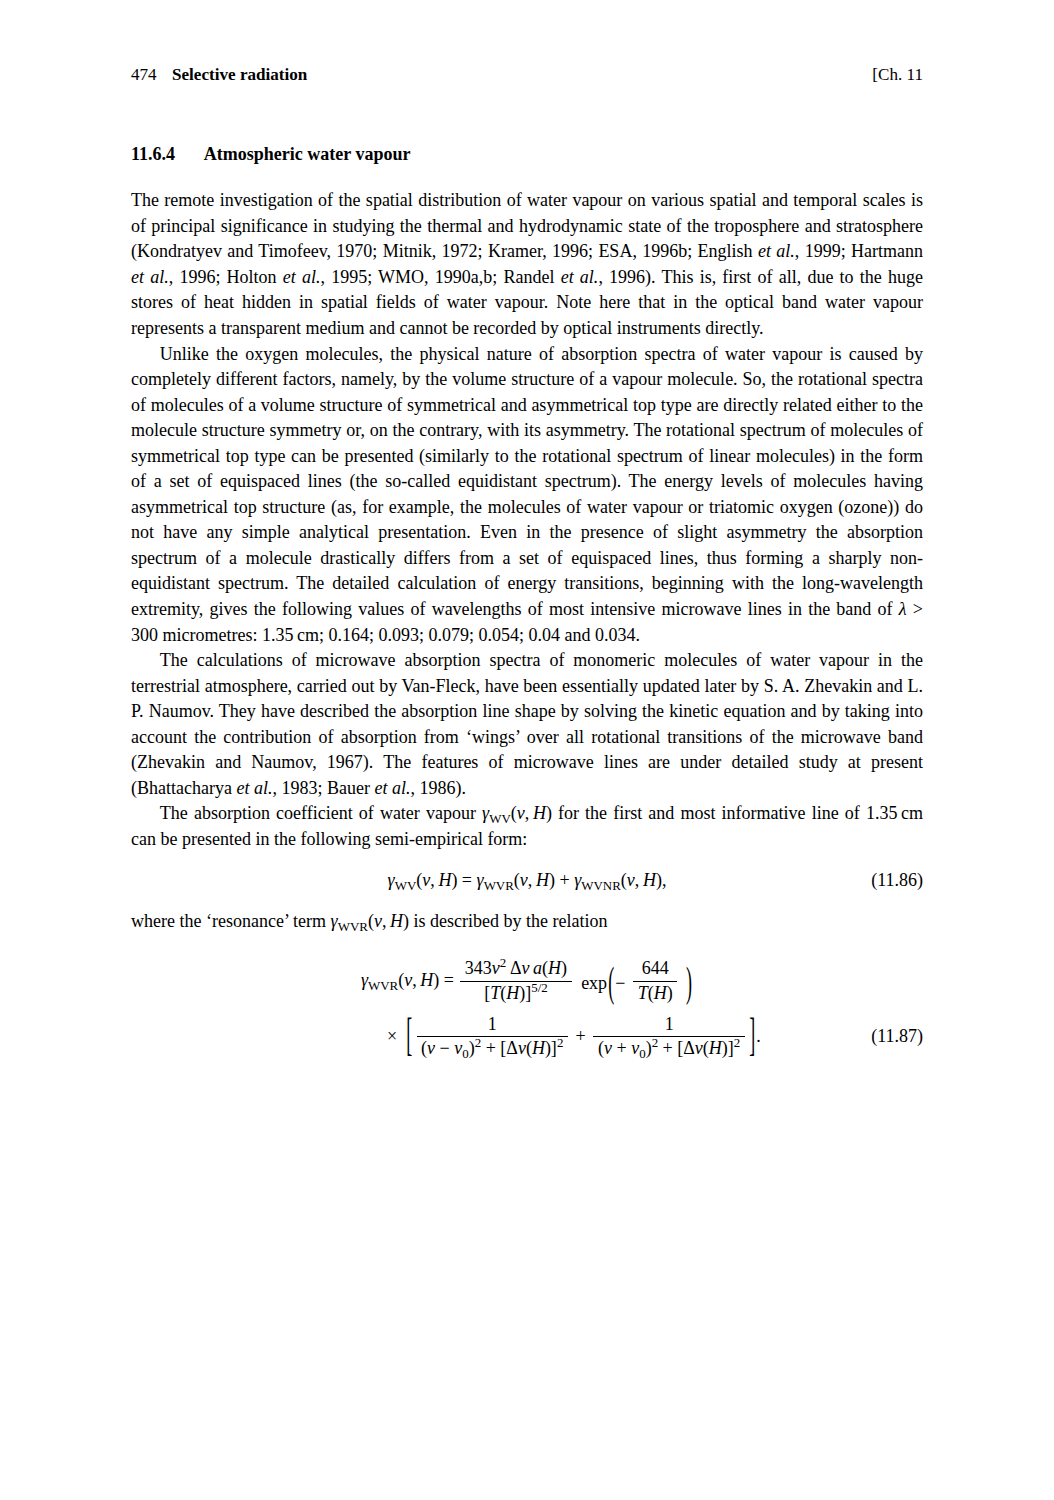474 Selective radiation
[Ch. 11
11.6.4 Atmospheric water vapour
The remote investigation of the spatial distribution of water vapour on various spatial and temporal scales is of principal significance in studying the thermal and hydrodynamic state of the troposphere and stratosphere (Kondratyev and Timofeev, 1970; Mitnik, 1972; Kramer, 1996; ESA, 1996b; English et al., 1999; Hartmann et al., 1996; Holton et al., 1995; WMO, 1990a,b; Randel et al., 1996). This is, first of all, due to the huge stores of heat hidden in spatial fields of water vapour. Note here that in the optical band water vapour represents a transparent medium and cannot be recorded by optical instruments directly.
Unlike the oxygen molecules, the physical nature of absorption spectra of water vapour is caused by completely different factors, namely, by the volume structure of a vapour molecule. So, the rotational spectra of molecules of a volume structure of symmetrical and asymmetrical top type are directly related either to the molecule structure symmetry or, on the contrary, with its asymmetry. The rotational spectrum of molecules of symmetrical top type can be presented (similarly to the rotational spectrum of linear molecules) in the form of a set of equispaced lines (the so-called equidistant spectrum). The energy levels of molecules having asymmetrical top structure (as, for example, the molecules of water vapour or triatomic oxygen (ozone)) do not have any simple analytical presentation. Even in the presence of slight asymmetry the absorption spectrum of a molecule drastically differs from a set of equispaced lines, thus forming a sharply non-equidistant spectrum. The detailed calculation of energy transitions, beginning with the long-wavelength extremity, gives the following values of wavelengths of most intensive microwave lines in the band of λ > 300 micrometres: 1.35 cm; 0.164; 0.093; 0.079; 0.054; 0.04 and 0.034.
The calculations of microwave absorption spectra of monomeric molecules of water vapour in the terrestrial atmosphere, carried out by Van-Fleck, have been essentially updated later by S. A. Zhevakin and L. P. Naumov. They have described the absorption line shape by solving the kinetic equation and by taking into account the contribution of absorption from ‘wings’ over all rotational transitions of the microwave band (Zhevakin and Naumov, 1967). The features of microwave lines are under detailed study at present (Bhattacharya et al., 1983; Bauer et al., 1986).
The absorption coefficient of water vapour γWV(ν, H) for the first and most informative line of 1.35 cm can be presented in the following semi-empirical form:
γWV(ν, H) = γWVR(ν, H) + γWVNR(ν, H),
(11.86)
where the ‘resonance’ term γWVR(ν, H) is described by the relation
γWVR(ν, H) = 343ν2 Δν a(H) [T(H)]5/2 exp(− 644 T(H) )
× [ 1 (ν − ν0)2 + [Δν(H)]2 + 1 (ν + ν0)2 + [Δν(H)]2 ].
(11.87)